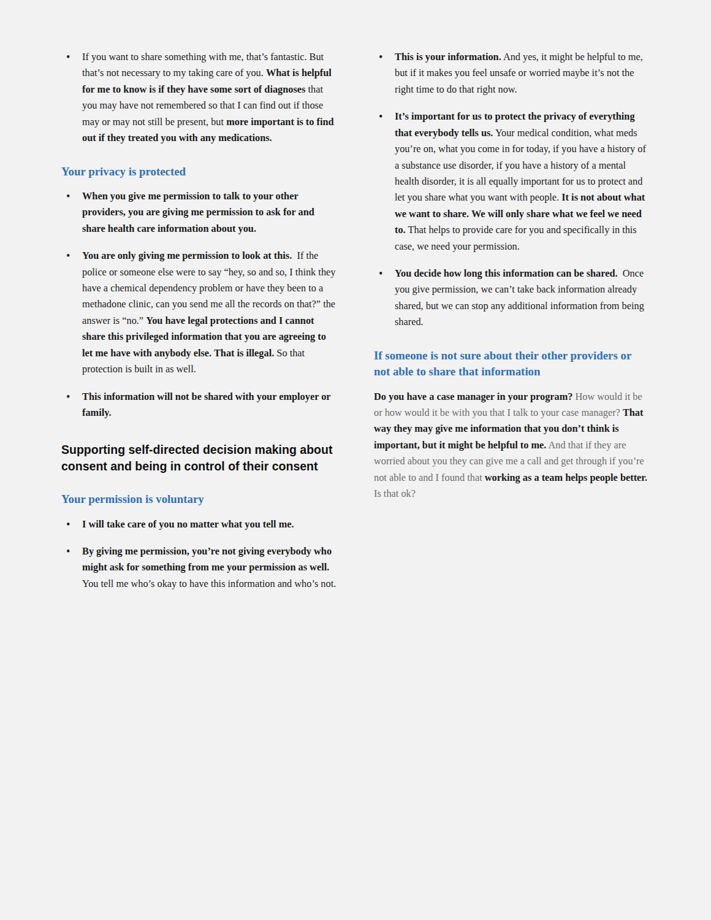If you want to share something with me, that’s fantastic. But that’s not necessary to my taking care of you. What is helpful for me to know is if they have some sort of diagnoses that you may have not remembered so that I can find out if those may or may not still be present, but more important is to find out if they treated you with any medications.
Your privacy is protected
When you give me permission to talk to your other providers, you are giving me permission to ask for and share health care information about you.
You are only giving me permission to look at this. If the police or someone else were to say “hey, so and so, I think they have a chemical dependency problem or have they been to a methadone clinic, can you send me all the records on that?” the answer is “no.” You have legal protections and I cannot share this privileged information that you are agreeing to let me have with anybody else. That is illegal. So that protection is built in as well.
This information will not be shared with your employer or family.
Supporting self-directed decision making about consent and being in control of their consent
Your permission is voluntary
I will take care of you no matter what you tell me.
By giving me permission, you’re not giving everybody who might ask for something from me your permission as well. You tell me who’s okay to have this information and who’s not.
This is your information. And yes, it might be helpful to me, but if it makes you feel unsafe or worried maybe it’s not the right time to do that right now.
It’s important for us to protect the privacy of everything that everybody tells us. Your medical condition, what meds you’re on, what you come in for today, if you have a history of a substance use disorder, if you have a history of a mental health disorder, it is all equally important for us to protect and let you share what you want with people. It is not about what we want to share. We will only share what we feel we need to. That helps to provide care for you and specifically in this case, we need your permission.
You decide how long this information can be shared. Once you give permission, we can’t take back information already shared, but we can stop any additional information from being shared.
If someone is not sure about their other providers or not able to share that information
Do you have a case manager in your program? How would it be or how would it be with you that I talk to your case manager? That way they may give me information that you don’t think is important, but it might be helpful to me. And that if they are worried about you they can give me a call and get through if you’re not able to and I found that working as a team helps people better. Is that ok?